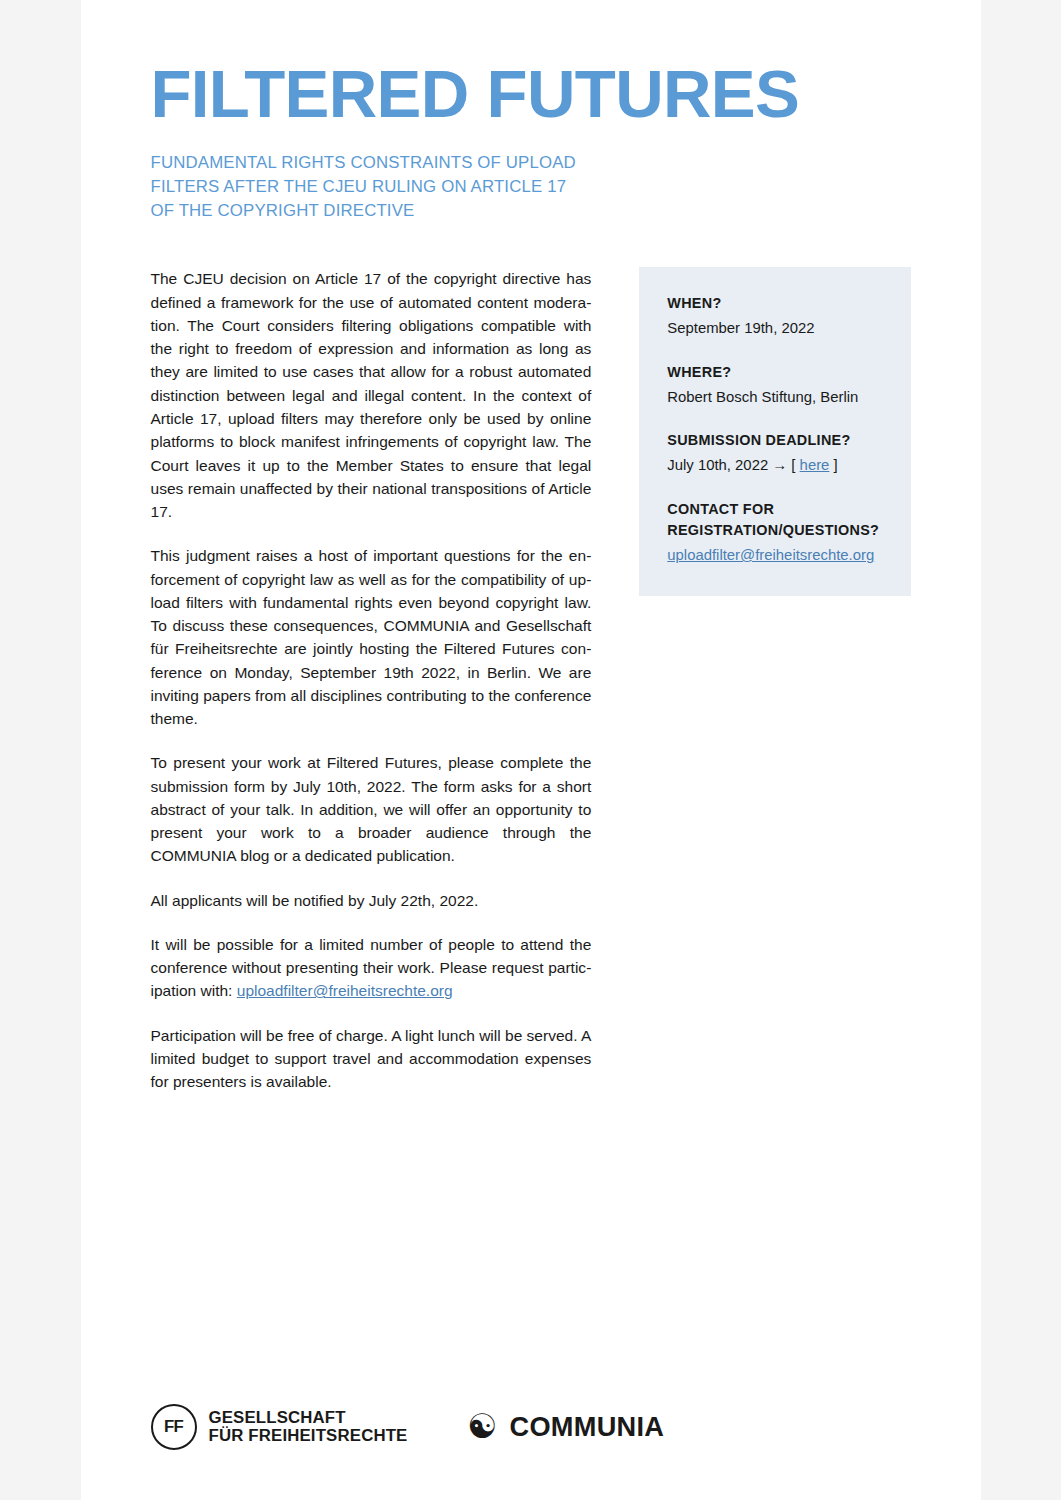Filtered Futures
Fundamental rights constraints of upload filters after the CJEU ruling on Article 17 of the Copyright Directive
The CJEU decision on Article 17 of the copyright directive has defined a framework for the use of automated content moderation. The Court considers filtering obligations compatible with the right to freedom of expression and information as long as they are limited to use cases that allow for a robust automated distinction between legal and illegal content. In the context of Article 17, upload filters may therefore only be used by online platforms to block manifest infringements of copyright law. The Court leaves it up to the Member States to ensure that legal uses remain unaffected by their national transpositions of Article 17.
This judgment raises a host of important questions for the enforcement of copyright law as well as for the compatibility of upload filters with fundamental rights even beyond copyright law. To discuss these consequences, COMMUNIA and Gesellschaft für Freiheitsrechte are jointly hosting the Filtered Futures conference on Monday, September 19th 2022, in Berlin. We are inviting papers from all disciplines contributing to the conference theme.
To present your work at Filtered Futures, please complete the submission form by July 10th, 2022. The form asks for a short abstract of your talk. In addition, we will offer an opportunity to present your work to a broader audience through the COMMUNIA blog or a dedicated publication.
All applicants will be notified by July 22th, 2022.
It will be possible for a limited number of people to attend the conference without presenting their work. Please request participation with: uploadfilter@freiheitsrechte.org
Participation will be free of charge. A light lunch will be served. A limited budget to support travel and accommodation expenses for presenters is available.
When?
September 19th, 2022
Where?
Robert Bosch Stiftung, Berlin
Submission deadline?
July 10th, 2022 → [ here ]
Contact for registration/questions?
uploadfilter@freiheitsrechte.org
FF
Gesellschaft
für Freiheitsrechte
☯
Communia